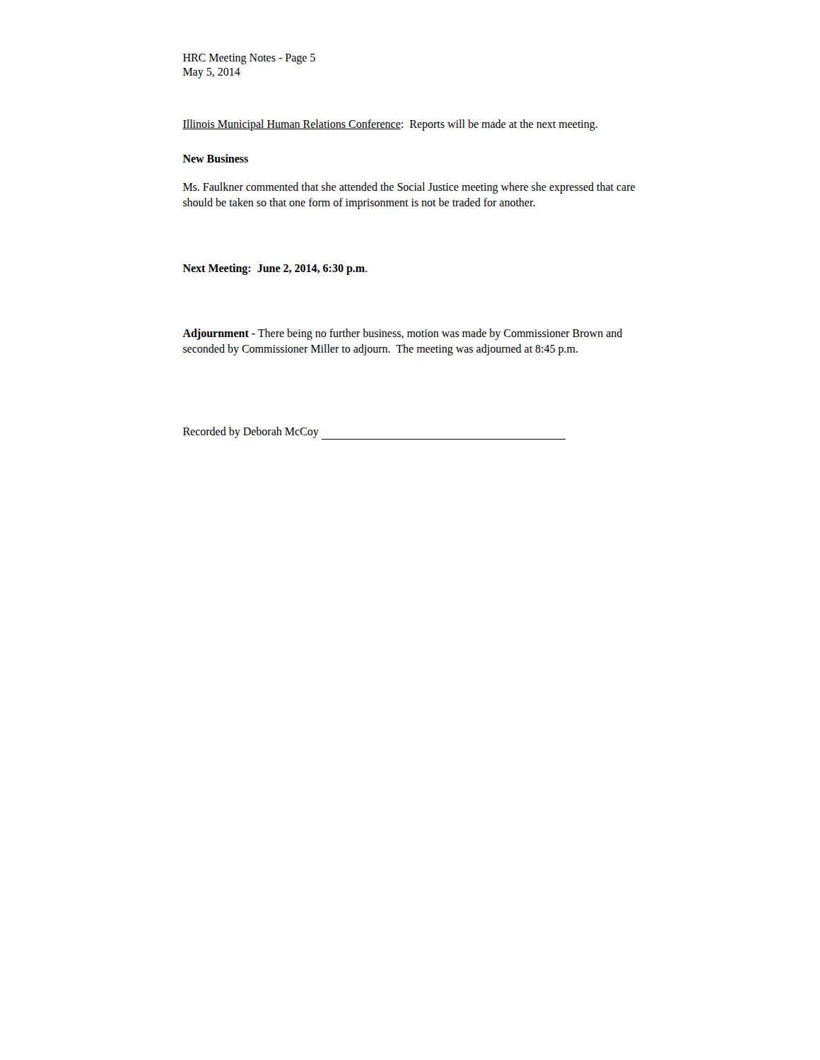HRC Meeting Notes - Page 5
May 5, 2014
Illinois Municipal Human Relations Conference: Reports will be made at the next meeting.
New Business
Ms. Faulkner commented that she attended the Social Justice meeting where she expressed that care should be taken so that one form of imprisonment is not be traded for another.
Next Meeting: June 2, 2014, 6:30 p.m.
Adjournment - There being no further business, motion was made by Commissioner Brown and seconded by Commissioner Miller to adjourn. The meeting was adjourned at 8:45 p.m.
Recorded by Deborah McCoy